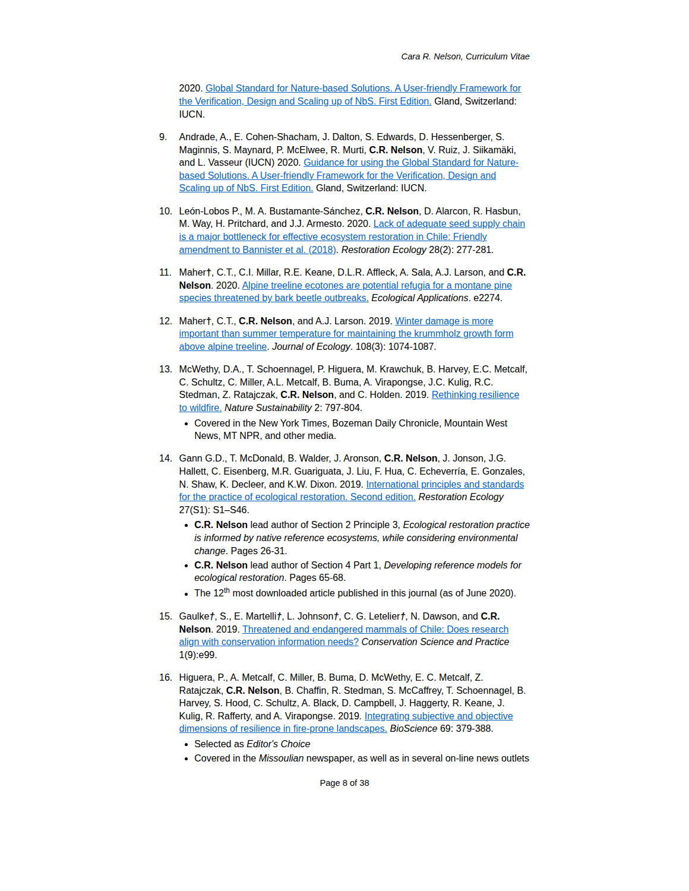Cara R. Nelson, Curriculum Vitae
2020. Global Standard for Nature-based Solutions. A User-friendly Framework for the Verification, Design and Scaling up of NbS. First Edition. Gland, Switzerland: IUCN.
9. Andrade, A., E. Cohen-Shacham, J. Dalton, S. Edwards, D. Hessenberger, S. Maginnis, S. Maynard, P. McElwee, R. Murti, C.R. Nelson, V. Ruiz, J. Siikamäki, and L. Vasseur (IUCN) 2020. Guidance for using the Global Standard for Nature-based Solutions. A User-friendly Framework for the Verification, Design and Scaling up of NbS. First Edition. Gland, Switzerland: IUCN.
10. León-Lobos P., M. A. Bustamante-Sánchez, C.R. Nelson, D. Alarcon, R. Hasbun, M. Way, H. Pritchard, and J.J. Armesto. 2020. Lack of adequate seed supply chain is a major bottleneck for effective ecosystem restoration in Chile: Friendly amendment to Bannister et al. (2018). Restoration Ecology 28(2): 277-281.
11. Maher†, C.T., C.I. Millar, R.E. Keane, D.L.R. Affleck, A. Sala, A.J. Larson, and C.R. Nelson. 2020. Alpine treeline ecotones are potential refugia for a montane pine species threatened by bark beetle outbreaks. Ecological Applications. e2274.
12. Maher†, C.T., C.R. Nelson, and A.J. Larson. 2019. Winter damage is more important than summer temperature for maintaining the krummholz growth form above alpine treeline. Journal of Ecology. 108(3): 1074-1087.
13. McWethy, D.A., T. Schoennagel, P. Higuera, M. Krawchuk, B. Harvey, E.C. Metcalf, C. Schultz, C. Miller, A.L. Metcalf, B. Buma, A. Virapongse, J.C. Kulig, R.C. Stedman, Z. Ratajczak, C.R. Nelson, and C. Holden. 2019. Rethinking resilience to wildfire. Nature Sustainability 2: 797-804.
Covered in the New York Times, Bozeman Daily Chronicle, Mountain West News, MT NPR, and other media.
14. Gann G.D., T. McDonald, B. Walder, J. Aronson, C.R. Nelson, J. Jonson, J.G. Hallett, C. Eisenberg, M.R. Guariguata, J. Liu, F. Hua, C. Echeverría, E. Gonzales, N. Shaw, K. Decleer, and K.W. Dixon. 2019. International principles and standards for the practice of ecological restoration. Second edition. Restoration Ecology 27(S1): S1–S46.
C.R. Nelson lead author of Section 2 Principle 3, Ecological restoration practice is informed by native reference ecosystems, while considering environmental change. Pages 26-31.
C.R. Nelson lead author of Section 4 Part 1, Developing reference models for ecological restoration. Pages 65-68.
The 12th most downloaded article published in this journal (as of June 2020).
15. Gaulke†, S., E. Martelli†, L. Johnson†, C. G. Letelier†, N. Dawson, and C.R. Nelson. 2019. Threatened and endangered mammals of Chile: Does research align with conservation information needs? Conservation Science and Practice 1(9):e99.
16. Higuera, P., A. Metcalf, C. Miller, B. Buma, D. McWethy, E. C. Metcalf, Z. Ratajczak, C.R. Nelson, B. Chaffin, R. Stedman, S. McCaffrey, T. Schoennagel, B. Harvey, S. Hood, C. Schultz, A. Black, D. Campbell, J. Haggerty, R. Keane, J. Kulig, R. Rafferty, and A. Virapongse. 2019. Integrating subjective and objective dimensions of resilience in fire-prone landscapes. BioScience 69: 379-388.
Selected as Editor's Choice
Covered in the Missoulian newspaper, as well as in several on-line news outlets
Page 8 of 38